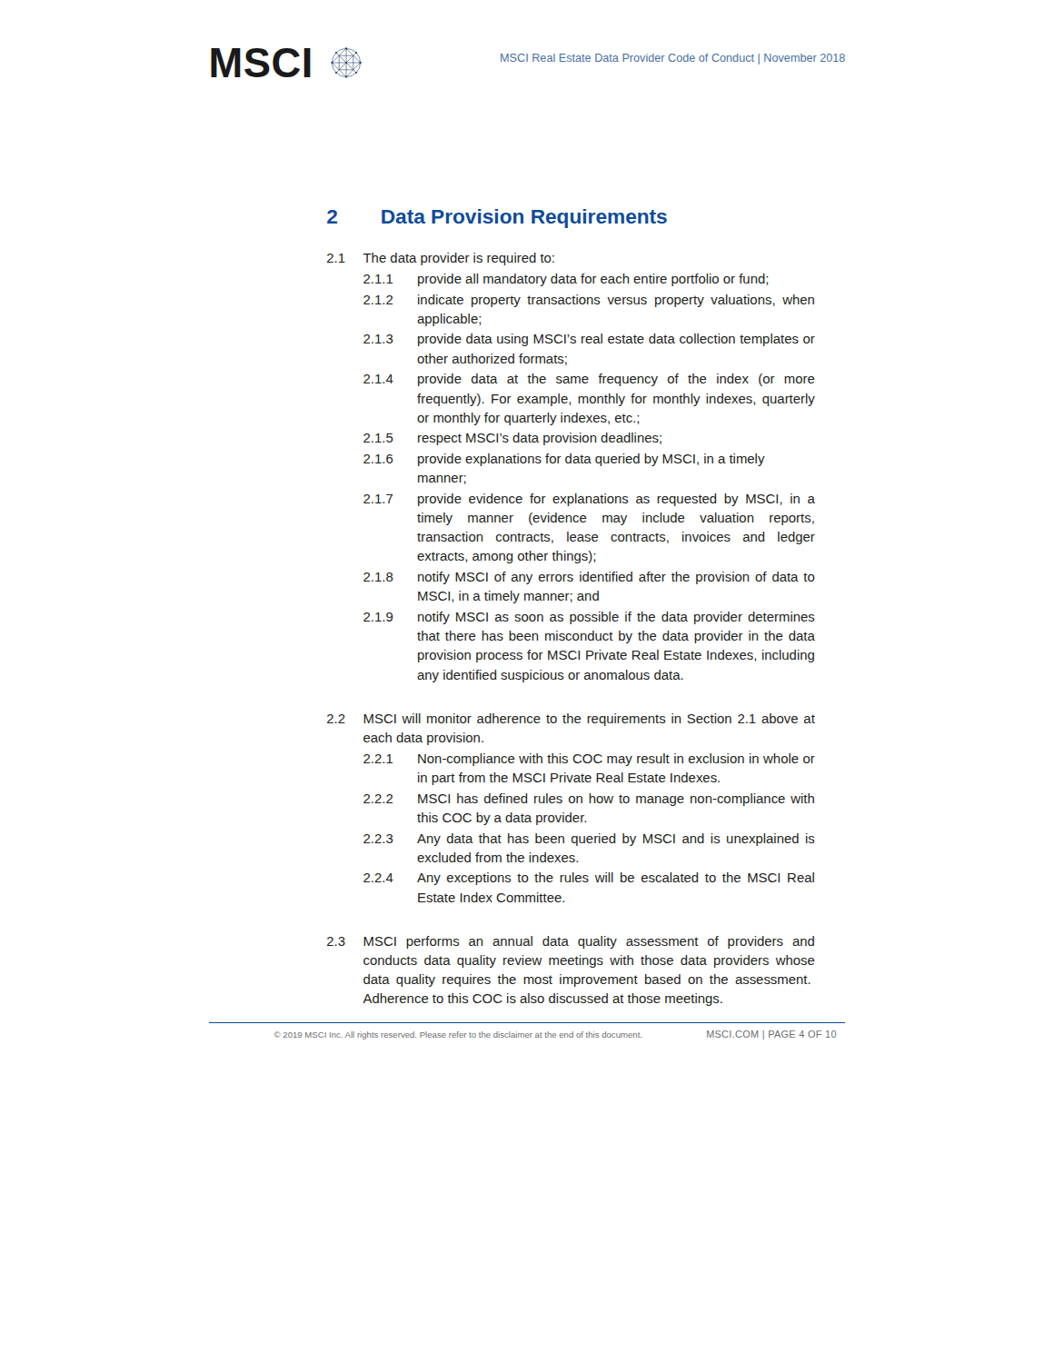MSCI
MSCI Real Estate Data Provider Code of Conduct | November 2018
2 Data Provision Requirements
2.1
The data provider is required to:
2.1.1
provide all mandatory data for each entire portfolio or fund;
2.1.2
indicate property transactions versus property valuations, when applicable;
2.1.3
provide data using MSCI’s real estate data collection templates or other authorized formats;
2.1.4
provide data at the same frequency of the index (or more frequently). For example, monthly for monthly indexes, quarterly or monthly for quarterly indexes, etc.;
2.1.5
respect MSCI’s data provision deadlines;
2.1.6
provide explanations for data queried by MSCI, in a timely manner;
2.1.7
provide evidence for explanations as requested by MSCI, in a timely manner (evidence may include valuation reports, transaction contracts, lease contracts, invoices and ledger extracts, among other things);
2.1.8
notify MSCI of any errors identified after the provision of data to MSCI, in a timely manner; and
2.1.9
notify MSCI as soon as possible if the data provider determines that there has been misconduct by the data provider in the data provision process for MSCI Private Real Estate Indexes, including any identified suspicious or anomalous data.
2.2
MSCI will monitor adherence to the requirements in Section 2.1 above at each data provision.
2.2.1
Non-compliance with this COC may result in exclusion in whole or in part from the MSCI Private Real Estate Indexes.
2.2.2
MSCI has defined rules on how to manage non-compliance with this COC by a data provider.
2.2.3
Any data that has been queried by MSCI and is unexplained is excluded from the indexes.
2.2.4
Any exceptions to the rules will be escalated to the MSCI Real Estate Index Committee.
2.3
MSCI performs an annual data quality assessment of providers and conducts data quality review meetings with those data providers whose data quality requires the most improvement based on the assessment. Adherence to this COC is also discussed at those meetings.
© 2019 MSCI Inc. All rights reserved. Please refer to the disclaimer at the end of this document.
MSCI.COM | PAGE 4 OF 10